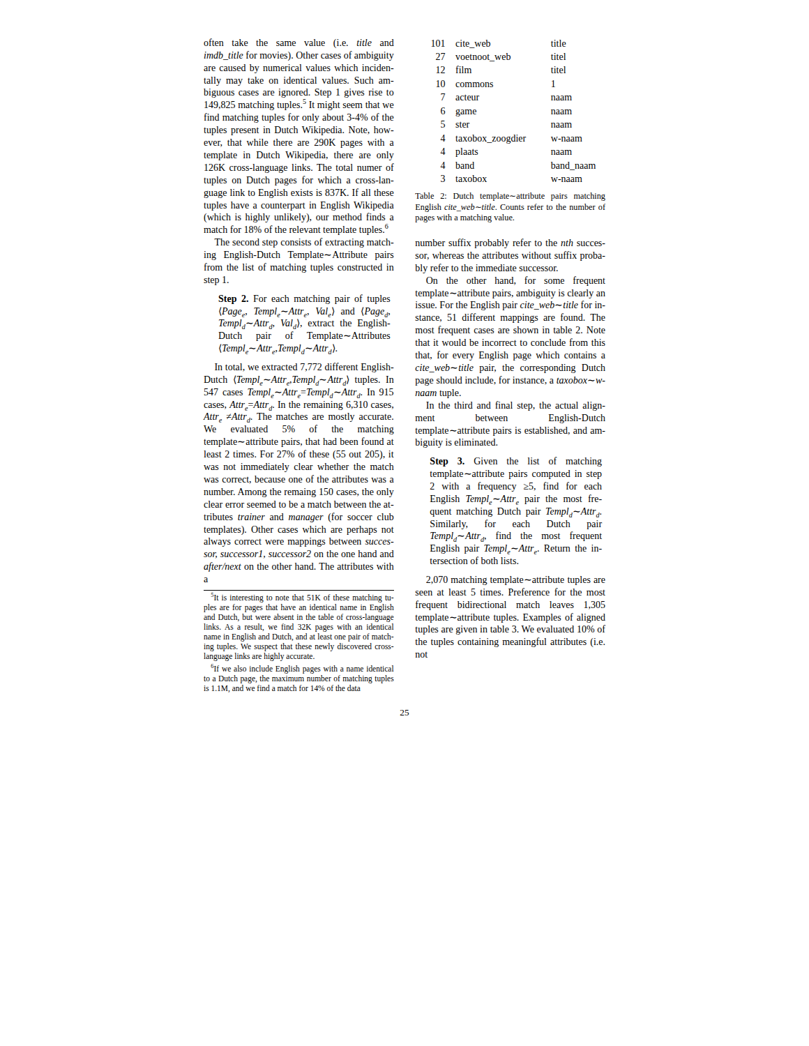often take the same value (i.e. title and imdb_title for movies). Other cases of ambiguity are caused by numerical values which incidentally may take on identical values. Such ambiguous cases are ignored. Step 1 gives rise to 149,825 matching tuples.5 It might seem that we find matching tuples for only about 3-4% of the tuples present in Dutch Wikipedia. Note, however, that while there are 290K pages with a template in Dutch Wikipedia, there are only 126K cross-language links. The total numer of tuples on Dutch pages for which a cross-language link to English exists is 837K. If all these tuples have a counterpart in English Wikipedia (which is highly unlikely), our method finds a match for 18% of the relevant template tuples.6
The second step consists of extracting matching English-Dutch Template∼Attribute pairs from the list of matching tuples constructed in step 1.
Step 2. For each matching pair of tuples ⟨Pagee, Temple∼Attre, Vale⟩ and ⟨Paged, Templd∼Attrd, Vald⟩, extract the English-Dutch pair of Template∼Attributes ⟨Temple∼Attre,Templd∼Attrd⟩.
In total, we extracted 7,772 different English-Dutch ⟨Temple∼Attre,Templd∼Attrd⟩ tuples. In 547 cases Temple∼Attre=Templd∼Attrd. In 915 cases, Attre=Attrd. In the remaining 6,310 cases, Attre ≠Attrd. The matches are mostly accurate. We evaluated 5% of the matching template∼attribute pairs, that had been found at least 2 times. For 27% of these (55 out 205), it was not immediately clear whether the match was correct, because one of the attributes was a number. Among the remaing 150 cases, the only clear error seemed to be a match between the attributes trainer and manager (for soccer club templates). Other cases which are perhaps not always correct were mappings between successor, successor1, successor2 on the one hand and after/next on the other hand. The attributes with a
5It is interesting to note that 51K of these matching tuples are for pages that have an identical name in English and Dutch, but were absent in the table of cross-language links. As a result, we find 32K pages with an identical name in English and Dutch, and at least one pair of matching tuples. We suspect that these newly discovered cross-language links are highly accurate.
6If we also include English pages with a name identical to a Dutch page, the maximum number of matching tuples is 1.1M, and we find a match for 14% of the data
| 101 | cite_web | title |
| 27 | voetnoot_web | titel |
| 12 | film | titel |
| 10 | commons | 1 |
| 7 | acteur | naam |
| 6 | game | naam |
| 5 | ster | naam |
| 4 | taxobox_zoogdier | w-naam |
| 4 | plaats | naam |
| 4 | band | band_naam |
| 3 | taxobox | w-naam |
Table 2: Dutch template∼attribute pairs matching English cite_web∼title. Counts refer to the number of pages with a matching value.
number suffix probably refer to the nth successor, whereas the attributes without suffix probably refer to the immediate successor.
On the other hand, for some frequent template∼attribute pairs, ambiguity is clearly an issue. For the English pair cite_web∼title for instance, 51 different mappings are found. The most frequent cases are shown in table 2. Note that it would be incorrect to conclude from this that, for every English page which contains a cite_web∼title pair, the corresponding Dutch page should include, for instance, a taxobox∼w-naam tuple.
In the third and final step, the actual alignment between English-Dutch template∼attribute pairs is established, and ambiguity is eliminated.
Step 3. Given the list of matching template∼attribute pairs computed in step 2 with a frequency ≥5, find for each English Temple∼Attre pair the most frequent matching Dutch pair Templd∼Attrd. Similarly, for each Dutch pair Templd∼Attrd, find the most frequent English pair Temple∼Attre. Return the intersection of both lists.
2,070 matching template∼attribute tuples are seen at least 5 times. Preference for the most frequent bidirectional match leaves 1,305 template∼attribute tuples. Examples of aligned tuples are given in table 3. We evaluated 10% of the tuples containing meaningful attributes (i.e. not
25